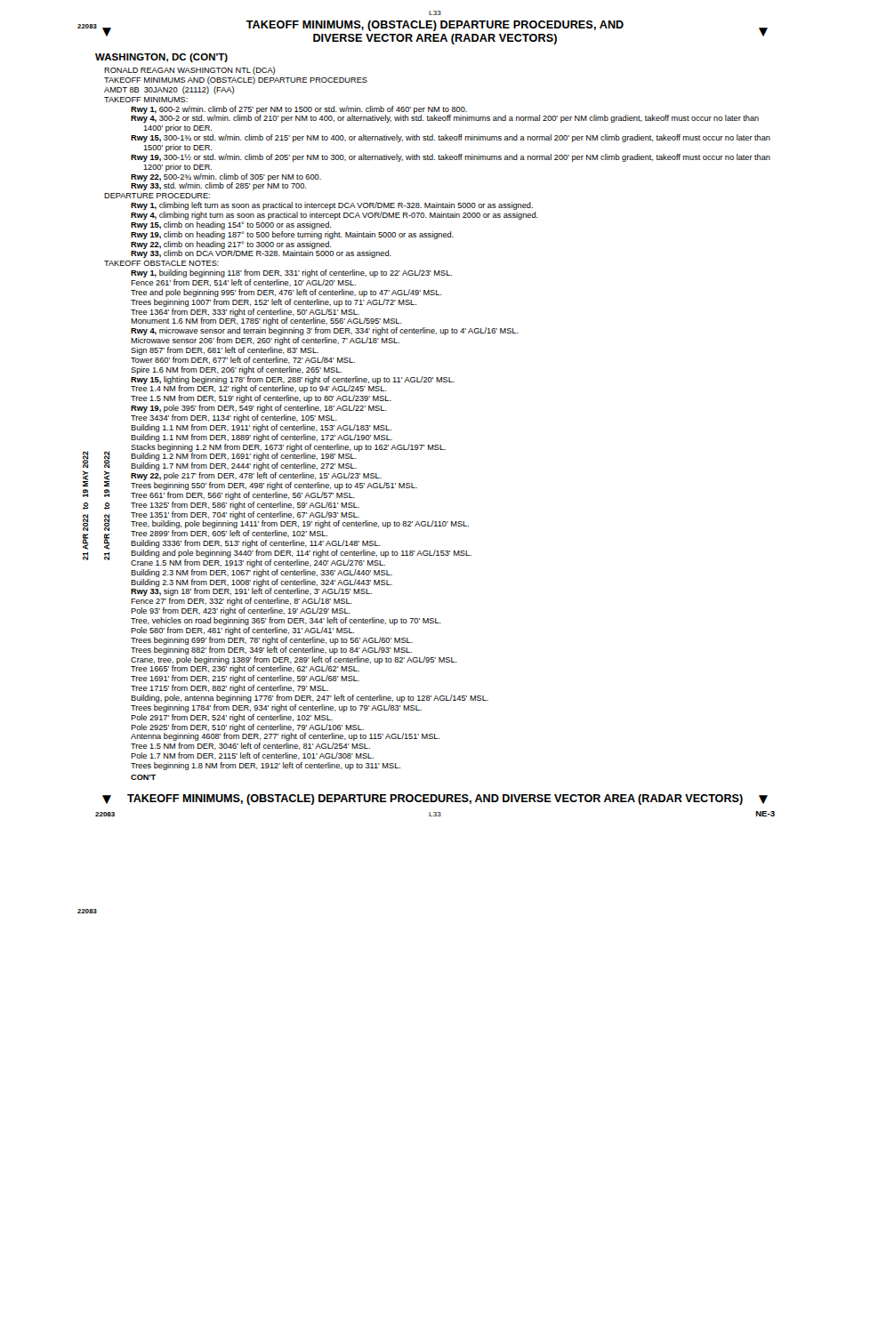L33
▼
TAKEOFF MINIMUMS, (OBSTACLE) DEPARTURE PROCEDURES, AND DIVERSE VECTOR AREA (RADAR VECTORS)
▼
22083
22083
WASHINGTON, DC (CON'T)
RONALD REAGAN WASHINGTON NTL (DCA)
TAKEOFF MINIMUMS AND (OBSTACLE) DEPARTURE PROCEDURES
AMDT 8B 30JAN20 (21112) (FAA)
TAKEOFF MINIMUMS:
Rwy 1, 600-2 w/min. climb of 275' per NM to 1500 or std. w/min. climb of 460' per NM to 800.
Rwy 4, 300-2 or std. w/min. climb of 210' per NM to 400, or alternatively, with std. takeoff minimums and a normal 200' per NM climb gradient, takeoff must occur no later than 1400' prior to DER.
Rwy 15, 300-1¾ or std. w/min. climb of 215' per NM to 400, or alternatively, with std. takeoff minimums and a normal 200' per NM climb gradient, takeoff must occur no later than 1500' prior to DER.
Rwy 19, 300-1½ or std. w/min. climb of 205' per NM to 300, or alternatively, with std. takeoff minimums and a normal 200' per NM climb gradient, takeoff must occur no later than 1200' prior to DER.
Rwy 22, 500-2¾ w/min. climb of 305' per NM to 600.
Rwy 33, std. w/min. climb of 285' per NM to 700.
DEPARTURE PROCEDURE:
Rwy 1, climbing left turn as soon as practical to intercept DCA VOR/DME R-328. Maintain 5000 or as assigned.
Rwy 4, climbing right turn as soon as practical to intercept DCA VOR/DME R-070. Maintain 2000 or as assigned.
Rwy 15, climb on heading 154° to 5000 or as assigned.
Rwy 19, climb on heading 187° to 500 before turning right. Maintain 5000 or as assigned.
Rwy 22, climb on heading 217° to 3000 or as assigned.
Rwy 33, climb on DCA VOR/DME R-328. Maintain 5000 or as assigned.
TAKEOFF OBSTACLE NOTES:
Rwy 1, building beginning 118' from DER, 331' right of centerline, up to 22' AGL/23' MSL.
Fence 261' from DER, 514' left of centerline, 10' AGL/20' MSL.
Tree and pole beginning 995' from DER, 476' left of centerline, up to 47' AGL/49' MSL.
Trees beginning 1007' from DER, 152' left of centerline, up to 71' AGL/72' MSL.
Tree 1364' from DER, 333' right of centerline, 50' AGL/51' MSL.
Monument 1.6 NM from DER, 1785' right of centerline, 556' AGL/595' MSL.
Rwy 4, microwave sensor and terrain beginning 3' from DER, 334' right of centerline, up to 4' AGL/16' MSL.
Microwave sensor 206' from DER, 260' right of centerline, 7' AGL/18' MSL.
Sign 857' from DER, 681' left of centerline, 83' MSL.
Tower 860' from DER, 677' left of centerline, 72' AGL/84' MSL.
Spire 1.6 NM from DER, 206' right of centerline, 265' MSL.
Rwy 15, lighting beginning 178' from DER, 288' right of centerline, up to 11' AGL/20' MSL.
Tree 1.4 NM from DER, 12' right of centerline, up to 94' AGL/245' MSL.
Tree 1.5 NM from DER, 519' right of centerline, up to 80' AGL/239' MSL.
Rwy 19, pole 395' from DER, 549' right of centerline, 18' AGL/22' MSL.
Tree 3434' from DER, 1134' right of centerline, 105' MSL.
Building 1.1 NM from DER, 1911' right of centerline, 153' AGL/183' MSL.
Building 1.1 NM from DER, 1889' right of centerline, 172' AGL/190' MSL.
Stacks beginning 1.2 NM from DER, 1673' right of centerline, up to 162' AGL/197' MSL.
Building 1.2 NM from DER, 1691' right of centerline, 198' MSL.
Building 1.7 NM from DER, 2444' right of centerline, 272' MSL.
Rwy 22, pole 217' from DER, 478' left of centerline, 15' AGL/23' MSL.
Trees beginning 550' from DER, 498' right of centerline, up to 45' AGL/51' MSL.
Tree 661' from DER, 566' right of centerline, 56' AGL/57' MSL.
Tree 1325' from DER, 586' right of centerline, 59' AGL/61' MSL.
Tree 1351' from DER, 704' right of centerline, 67' AGL/93' MSL.
Tree, building, pole beginning 1411' from DER, 19' right of centerline, up to 82' AGL/110' MSL.
Tree 2899' from DER, 605' left of centerline, 102' MSL.
Building 3336' from DER, 513' right of centerline, 114' AGL/148' MSL.
Building and pole beginning 3440' from DER, 114' right of centerline, up to 118' AGL/153' MSL.
Crane 1.5 NM from DER, 1913' right of centerline, 240' AGL/276' MSL.
Building 2.3 NM from DER, 1067' right of centerline, 336' AGL/440' MSL.
Building 2.3 NM from DER, 1008' right of centerline, 324' AGL/443' MSL.
Rwy 33, sign 18' from DER, 191' left of centerline, 3' AGL/15' MSL.
Fence 27' from DER, 332' right of centerline, 8' AGL/18' MSL.
Pole 93' from DER, 423' right of centerline, 19' AGL/29' MSL.
Tree, vehicles on road beginning 365' from DER, 344' left of centerline, up to 70' MSL.
Pole 580' from DER, 481' right of centerline, 31' AGL/41' MSL.
Trees beginning 699' from DER, 78' right of centerline, up to 56' AGL/60' MSL.
Trees beginning 882' from DER, 349' left of centerline, up to 84' AGL/93' MSL.
Crane, tree, pole beginning 1389' from DER, 289' left of centerline, up to 82' AGL/95' MSL.
Tree 1665' from DER, 236' right of centerline, 62' AGL/62' MSL.
Tree 1691' from DER, 215' right of centerline, 59' AGL/68' MSL.
Tree 1715' from DER, 882' right of centerline, 79' MSL.
Building, pole, antenna beginning 1776' from DER, 247' left of centerline, up to 128' AGL/145' MSL.
Trees beginning 1784' from DER, 934' right of centerline, up to 79' AGL/83' MSL.
Pole 2917' from DER, 524' right of centerline, 102' MSL.
Pole 2925' from DER, 510' right of centerline, 79' AGL/106' MSL.
Antenna beginning 4608' from DER, 277' right of centerline, up to 115' AGL/151' MSL.
Tree 1.5 NM from DER, 3046' left of centerline, 81' AGL/254' MSL.
Pole 1.7 NM from DER, 2115' left of centerline, 101' AGL/308' MSL.
Trees beginning 1.8 NM from DER, 1912' left of centerline, up to 311' MSL.
CON'T
21 APR 2022 to 19 MAY 2022
21 APR 2022 to 19 MAY 2022
▼
TAKEOFF MINIMUMS, (OBSTACLE) DEPARTURE PROCEDURES, AND DIVERSE VECTOR AREA (RADAR VECTORS)
▼
22083
L33
NE-3